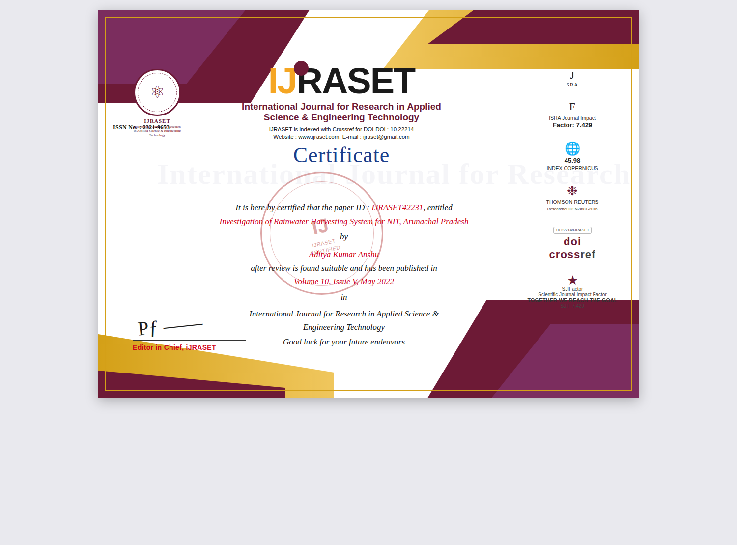⚛
IJRASET
International Journal for Research
in Applied Science & Engineering Technology
ISSN No. : 2321-9653
IJRASET
International Journal for Research in Applied
Science & Engineering Technology
IJRASET is indexed with Crossref for DOI-DOI : 10.22214
Website : www.ijraset.com, E-mail : ijraset@gmail.com
Certificate
JSRA
F
ISRA Journal Impact
Factor: 7.429
🌐
45.98
INDEX COPERNICUS
❉
THOMSON REUTERS
Researcher ID: N-9681-2016
10.22214/IJRASET
doi
crossref
★
SJIFactor
Scientific Journal Impact Factor
TOGETHER WE REACH THE GOAL
SJIF 7.429
International Journal for Research in Applied Science
IJ IJRASET
CERTIFIED
It is here by certified that the paper ID : IJRASET42231, entitled Investigation of Rainwater Harvesting System for NIT, Arunachal Pradesh by Aditya Kumar Anshu after review is found suitable and has been published in Volume 10, Issue V, May 2022 in International Journal for Research in Applied Science &
Engineering Technology Good luck for your future endeavors
Pƒ ——
Editor in Chief, iJRASET